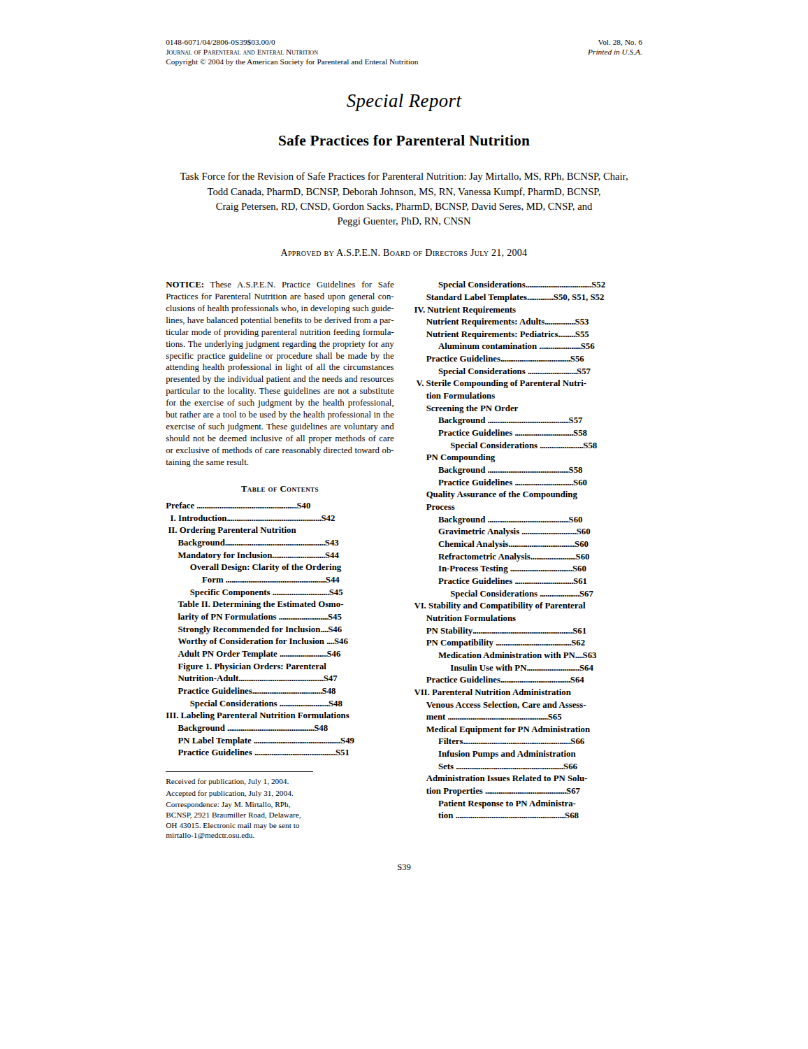0148-6071/04/2806-0S39$03.00/0
Journal of Parenteral and Enteral Nutrition
Copyright © 2004 by the American Society for Parenteral and Enteral Nutrition
Vol. 28, No. 6
Printed in U.S.A.
Special Report
Safe Practices for Parenteral Nutrition
Task Force for the Revision of Safe Practices for Parenteral Nutrition: Jay Mirtallo, MS, RPh, BCNSP, Chair,
Todd Canada, PharmD, BCNSP, Deborah Johnson, MS, RN, Vanessa Kumpf, PharmD, BCNSP,
Craig Petersen, RD, CNSD, Gordon Sacks, PharmD, BCNSP, David Seres, MD, CNSP, and
Peggi Guenter, PhD, RN, CNSN
Approved by A.S.P.E.N. Board of Directors July 21, 2004
NOTICE: These A.S.P.E.N. Practice Guidelines for Safe Practices for Parenteral Nutrition are based upon general conclusions of health professionals who, in developing such guidelines, have balanced potential benefits to be derived from a particular mode of providing parenteral nutrition feeding formulations. The underlying judgment regarding the propriety for any specific practice guideline or procedure shall be made by the attending health professional in light of all the circumstances presented by the individual patient and the needs and resources particular to the locality. These guidelines are not a substitute for the exercise of such judgment by the health professional, but rather are a tool to be used by the health professional in the exercise of such judgment. These guidelines are voluntary and should not be deemed inclusive of all proper methods of care or exclusive of methods of care reasonably directed toward obtaining the same result.
Table of Contents
Preface ..................................................... S40
I. Introduction.................................................. S42
II. Ordering Parenteral Nutrition
Background..................................................... S43
Mandatory for Inclusion............................ S44
Overall Design: Clarity of the Ordering
Form ..................................................... S44
Specific Components .............................. S45
Table II. Determining the Estimated Osmo-
larity of PN Formulations .......................... S45
Strongly Recommended for Inclusion.... S46
Worthy of Consideration for Inclusion .... S46
Adult PN Order Template ......................... S46
Figure 1. Physician Orders: Parenteral
Nutrition-Adult............................................. S47
Practice Guidelines..................................... S48
Special Considerations .......................... S48
III. Labeling Parenteral Nutrition Formulations
Background .............................................. S48
PN Label Template .............................................. S49
Practice Guidelines ........................................... S51
Received for publication, July 1, 2004.
Accepted for publication, July 31, 2004.
Correspondence: Jay M. Mirtallo, RPh, BCNSP, 2921 Braumiller Road, Delaware, OH 43015. Electronic mail may be sent to mirtallo-1@medctr.osu.edu.
Special Considerations................................... S52
Standard Label Templates.............. S50, S51, S52
IV. Nutrient Requirements
Nutrient Requirements: Adults................ S53
Nutrient Requirements: Pediatrics......... S55
Aluminum contamination ...................... S56
Practice Guidelines..................................... S56
Special Considerations .......................... S57
V. Sterile Compounding of Parenteral Nutri-
tion Formulations
Screening the PN Order
Background ........................................... S57
Practice Guidelines ............................... S58
Special Considerations ....................... S58
PN Compounding
Background ........................................... S58
Practice Guidelines ............................... S60
Quality Assurance of the Compounding
Process
Background ........................................... S60
Gravimetric Analysis ............................. S60
Chemical Analysis................................... S60
Refractometric Analysis........................ S60
In-Process Testing ................................. S60
Practice Guidelines ............................... S61
Special Considerations ..................... S67
VI. Stability and Compatibility of Parenteral
Nutrition Formulations
PN Stability..................................................... S61
PN Compatibility ........................................ S62
Medication Administration with PN.... S63
Insulin Use with PN............................ S64
Practice Guidelines..................................... S64
VII. Parenteral Nutrition Administration
Venous Access Selection, Care and Assess-
ment ..................................................... S65
Medical Equipment for PN Administration
Filters......................................................... S66
Infusion Pumps and Administration
Sets ......................................................... S66
Administration Issues Related to PN Solu-
tion Properties ........................................... S67
Patient Response to PN Administra-
tion .......................................................... S68
S39